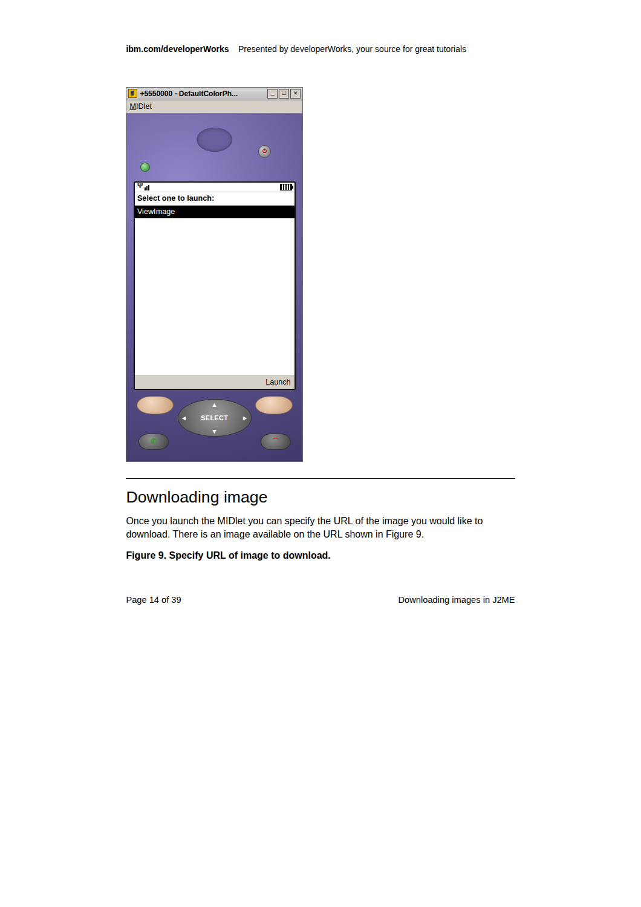ibm.com/developerWorks Presented by developerWorks, your source for great tutorials
+5550000 - DefaultColorPh... _ □ ✕
MIDlet
⏻
Ψ
Select one to launch:
ViewImage
Launch
▲ ◄ SELECT ► ▼
✆
⌒
Downloading image
Once you launch the MIDlet you can specify the URL of the image you would like to download. There is an image available on the URL shown in Figure 9.
Figure 9. Specify URL of image to download.
Page 14 of 39 Downloading images in J2ME